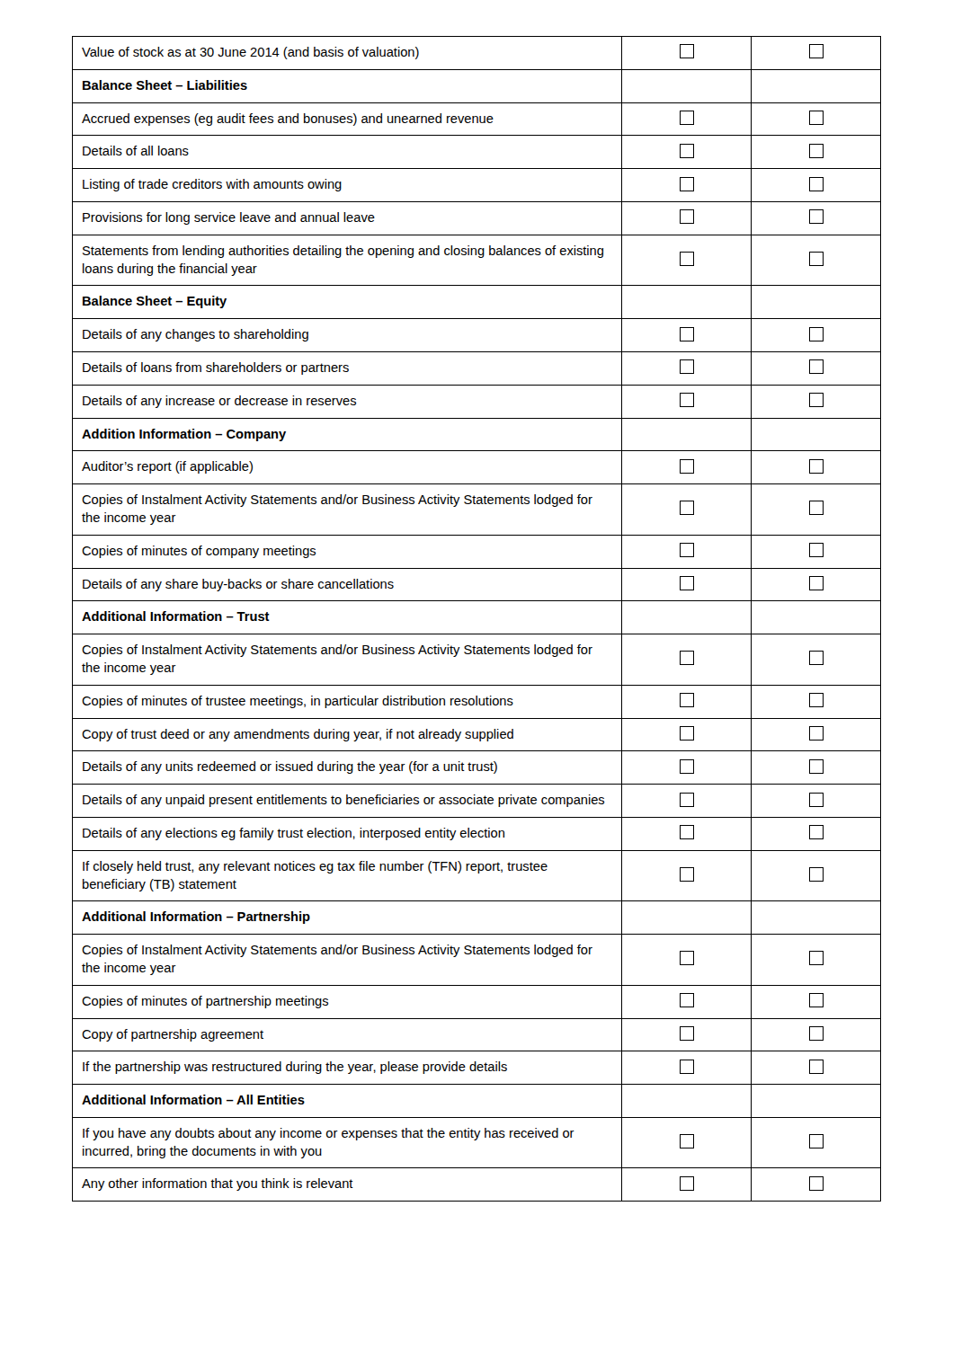| Value of stock as at 30 June 2014 (and basis of valuation) | | |
| Balance Sheet – Liabilities | | |
| Accrued expenses (eg audit fees and bonuses) and unearned revenue | | |
| Details of all loans | | |
| Listing of trade creditors with amounts owing | | |
| Provisions for long service leave and annual leave | | |
| Statements from lending authorities detailing the opening and closing balances of existing loans during the financial year | | |
| Balance Sheet – Equity | | |
| Details of any changes to shareholding | | |
| Details of loans from shareholders or partners | | |
| Details of any increase or decrease in reserves | | |
| Addition Information – Company | | |
| Auditor’s report (if applicable) | | |
| Copies of Instalment Activity Statements and/or Business Activity Statements lodged for the income year | | |
| Copies of minutes of company meetings | | |
| Details of any share buy-backs or share cancellations | | |
| Additional Information – Trust | | |
| Copies of Instalment Activity Statements and/or Business Activity Statements lodged for the income year | | |
| Copies of minutes of trustee meetings, in particular distribution resolutions | | |
| Copy of trust deed or any amendments during year, if not already supplied | | |
| Details of any units redeemed or issued during the year (for a unit trust) | | |
| Details of any unpaid present entitlements to beneficiaries or associate private companies | | |
| Details of any elections eg family trust election, interposed entity election | | |
| If closely held trust, any relevant notices eg tax file number (TFN) report, trustee beneficiary (TB) statement | | |
| Additional Information – Partnership | | |
| Copies of Instalment Activity Statements and/or Business Activity Statements lodged for the income year | | |
| Copies of minutes of partnership meetings | | |
| Copy of partnership agreement | | |
| If the partnership was restructured during the year, please provide details | | |
| Additional Information – All Entities | | |
| If you have any doubts about any income or expenses that the entity has received or incurred, bring the documents in with you | | |
| Any other information that you think is relevant | | |